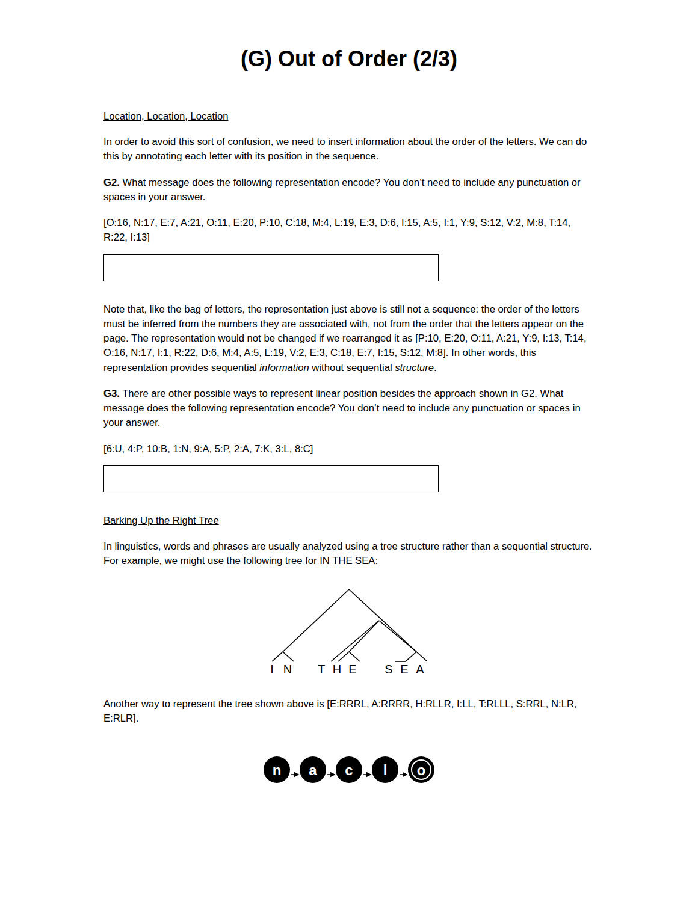(G) Out of Order (2/3)
Location, Location, Location
In order to avoid this sort of confusion, we need to insert information about the order of the letters. We can do this by annotating each letter with its position in the sequence.
G2. What message does the following representation encode? You don’t need to include any punctuation or spaces in your answer.
[O:16, N:17, E:7, A:21, O:11, E:20, P:10, C:18, M:4, L:19, E:3, D:6, I:15, A:5, I:1, Y:9, S:12, V:2, M:8, T:14, R:22, I:13]
Note that, like the bag of letters, the representation just above is still not a sequence: the order of the letters must be inferred from the numbers they are associated with, not from the order that the letters appear on the page. The representation would not be changed if we rearranged it as [P:10, E:20, O:11, A:21, Y:9, I:13, T:14, O:16, N:17, I:1, R:22, D:6, M:4, A:5, L:19, V:2, E:3, C:18, E:7, I:15, S:12, M:8]. In other words, this representation provides sequential information without sequential structure.
G3. There are other possible ways to represent linear position besides the approach shown in G2. What message does the following representation encode? You don’t need to include any punctuation or spaces in your answer.
[6:U, 4:P, 10:B, 1:N, 9:A, 5:P, 2:A, 7:K, 3:L, 8:C]
Barking Up the Right Tree
In linguistics, words and phrases are usually analyzed using a tree structure rather than a sequential structure. For example, we might use the following tree for IN THE SEA:
I N T H E S E A
Another way to represent the tree shown above is [E:RRRL, A:RRRR, H:RLLR, I:LL, T:RLLL, S:RRL, N:LR, E:RLR].
n a c l o